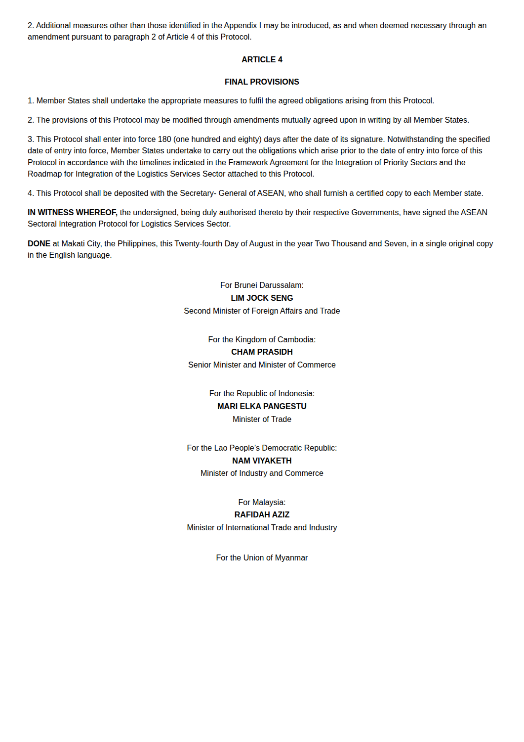2. Additional measures other than those identified in the Appendix I may be introduced, as and when deemed necessary through an amendment pursuant to paragraph 2 of Article 4 of this Protocol.
ARTICLE 4
FINAL PROVISIONS
1. Member States shall undertake the appropriate measures to fulfil the agreed obligations arising from this Protocol.
2. The provisions of this Protocol may be modified through amendments mutually agreed upon in writing by all Member States.
3. This Protocol shall enter into force 180 (one hundred and eighty) days after the date of its signature. Notwithstanding the specified date of entry into force, Member States undertake to carry out the obligations which arise prior to the date of entry into force of this Protocol in accordance with the timelines indicated in the Framework Agreement for the Integration of Priority Sectors and the Roadmap for Integration of the Logistics Services Sector attached to this Protocol.
4. This Protocol shall be deposited with the Secretary- General of ASEAN, who shall furnish a certified copy to each Member state.
IN WITNESS WHEREOF, the undersigned, being duly authorised thereto by their respective Governments, have signed the ASEAN Sectoral Integration Protocol for Logistics Services Sector.
DONE at Makati City, the Philippines, this Twenty-fourth Day of August in the year Two Thousand and Seven, in a single original copy in the English language.
For Brunei Darussalam:
LIM JOCK SENG
Second Minister of Foreign Affairs and Trade
For the Kingdom of Cambodia:
CHAM PRASIDH
Senior Minister and Minister of Commerce
For the Republic of Indonesia:
MARI ELKA PANGESTU
Minister of Trade
For the Lao People’s Democratic Republic:
NAM VIYAKETH
Minister of Industry and Commerce
For Malaysia:
RAFIDAH AZIZ
Minister of International Trade and Industry
For the Union of Myanmar